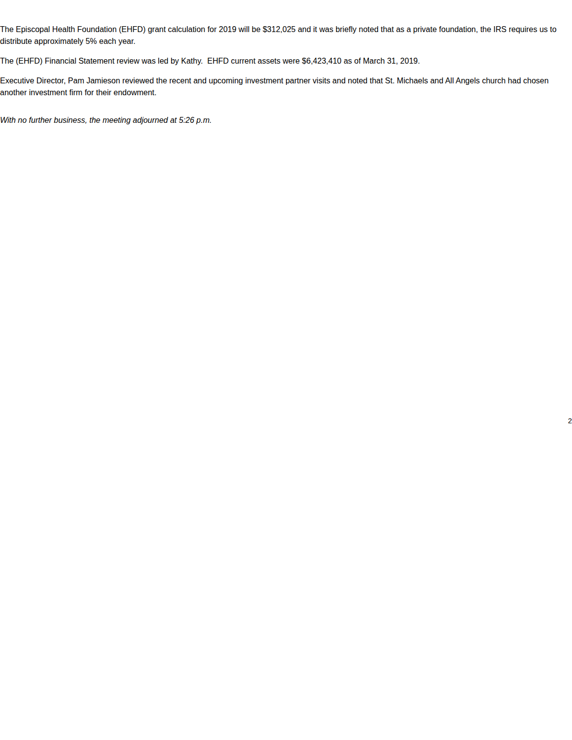The Episcopal Health Foundation (EHFD) grant calculation for 2019 will be $312,025 and it was briefly noted that as a private foundation, the IRS requires us to distribute approximately 5% each year.
The (EHFD) Financial Statement review was led by Kathy. EHFD current assets were $6,423,410 as of March 31, 2019.
Executive Director, Pam Jamieson reviewed the recent and upcoming investment partner visits and noted that St. Michaels and All Angels church had chosen another investment firm for their endowment.
With no further business, the meeting adjourned at 5:26 p.m.
2